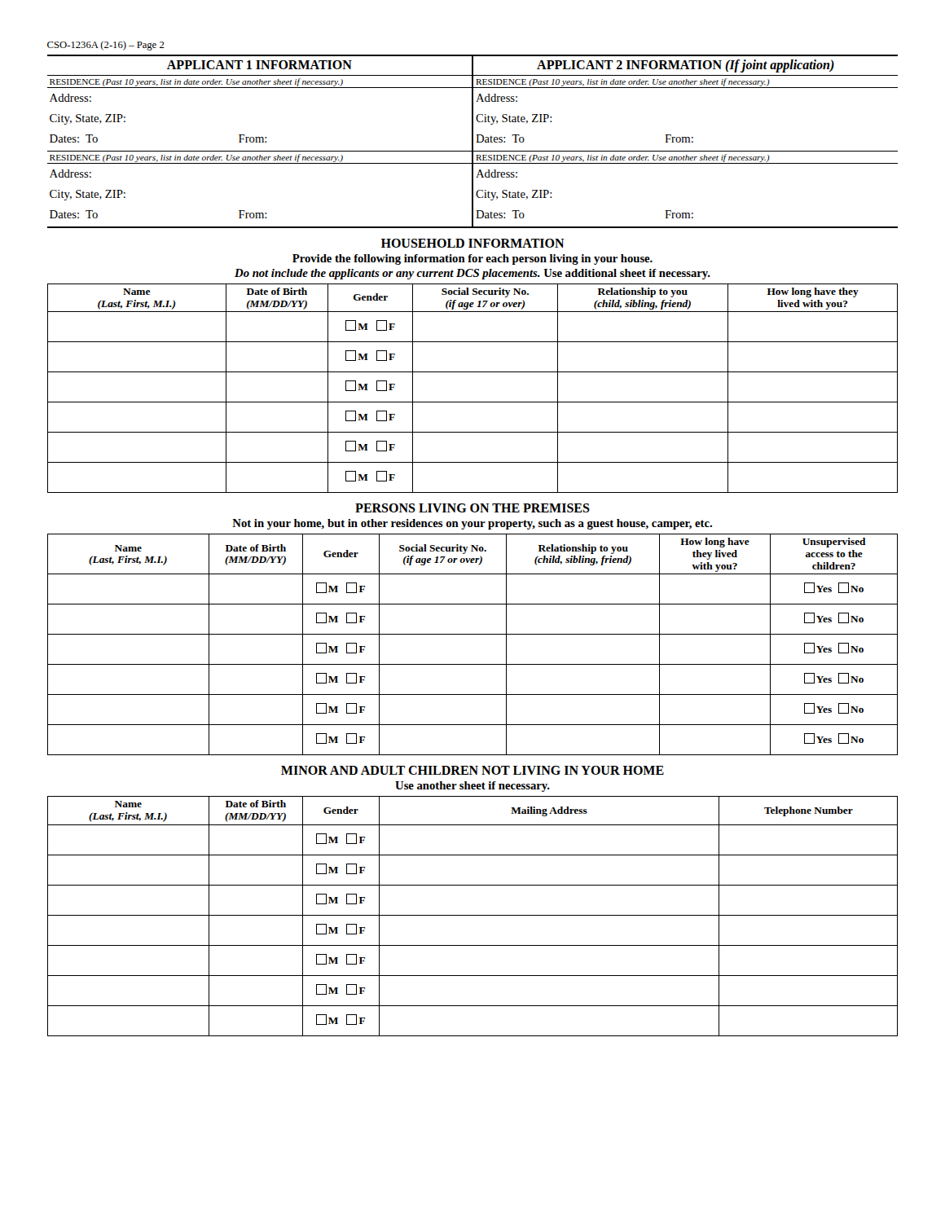CSO-1236A (2-16) – Page 2
| APPLICANT 1 INFORMATION RESIDENCE (Past 10 years, list in date order. Use another sheet if necessary.) Address: City, State, ZIP: / Dates: To / From: / RESIDENCE (Past 10 years, list in date order. Use another sheet if necessary.) Address: City, State, ZIP: / Dates: To / From: / | APPLICANT 2 INFORMATION (If joint application) RESIDENCE (Past 10 years, list in date order. Use another sheet if necessary.) Address: City, State, ZIP: / Dates: To / From: / RESIDENCE (Past 10 years, list in date order. Use another sheet if necessary.) Address: City, State, ZIP: / Dates: To / From: / |
HOUSEHOLD INFORMATION
Provide the following information for each person living in your house.
Do not include the applicants or any current DCS placements. Use additional sheet if necessary.
| Name (Last, First, M.I.) | Date of Birth (MM/DD/YY) | Gender | Social Security No. (if age 17 or over) | Relationship to you (child, sibling, friend) | How long have they lived with you? |
| --- | --- | --- | --- | --- | --- |
| | | M F | | | |
| | | M F | | | |
| | | M F | | | |
| | | M F | | | |
| | | M F | | | |
| | | M F | | | |
PERSONS LIVING ON THE PREMISES
Not in your home, but in other residences on your property, such as a guest house, camper, etc.
| Name (Last, First, M.I.) | Date of Birth (MM/DD/YY) | Gender | Social Security No. (if age 17 or over) | Relationship to you (child, sibling, friend) | How long have they lived with you? | Unsupervised access to the children? |
| --- | --- | --- | --- | --- | --- | --- |
| | | M F | | | | Yes No |
| | | M F | | | | Yes No |
| | | M F | | | | Yes No |
| | | M F | | | | Yes No |
| | | M F | | | | Yes No |
| | | M F | | | | Yes No |
MINOR AND ADULT CHILDREN NOT LIVING IN YOUR HOME
Use another sheet if necessary.
| Name (Last, First, M.I.) | Date of Birth (MM/DD/YY) | Gender | Mailing Address | Telephone Number |
| --- | --- | --- | --- | --- |
| | | M F | | |
| | | M F | | |
| | | M F | | |
| | | M F | | |
| | | M F | | |
| | | M F | | |
| | | M F | | |